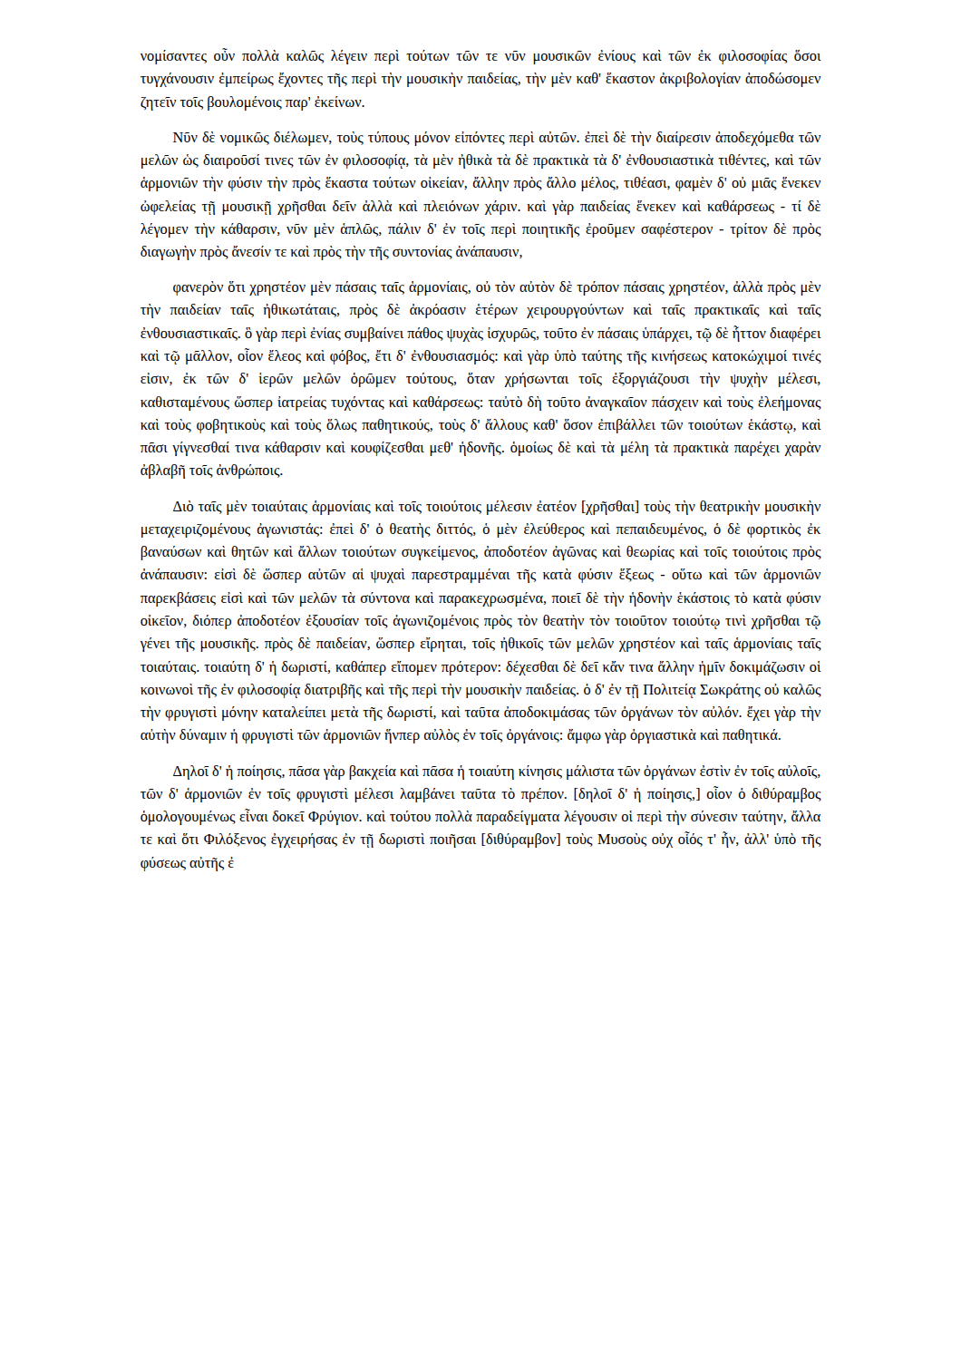νομίσαντες οὖν πολλὰ καλῶς λέγειν περὶ τούτων τῶν τε νῦν μουσικῶν ἐνίους καὶ τῶν ἐκ φιλοσοφίας ὅσοι τυγχάνουσιν ἐμπείρως ἔχοντες τῆς περὶ τὴν μουσικὴν παιδείας, τὴν μὲν καθ' ἕκαστον ἀκριβολογίαν ἀποδώσομεν ζητεῖν τοῖς βουλομένοις παρ' ἐκείνων.
Νῦν δὲ νομικῶς διέλωμεν, τοὺς τύπους μόνον εἰπόντες περὶ αὐτῶν. ἐπεὶ δὲ τὴν διαίρεσιν ἀποδεχόμεθα τῶν μελῶν ὡς διαιροῦσί τινες τῶν ἐν φιλοσοφίᾳ, τὰ μὲν ἠθικὰ τὰ δὲ πρακτικὰ τὰ δ' ἐνθουσιαστικὰ τιθέντες, καὶ τῶν ἁρμονιῶν τὴν φύσιν τὴν πρὸς ἕκαστα τούτων οἰκείαν, ἄλλην πρὸς ἄλλο μέλος, τιθέασι, φαμὲν δ' οὐ μιᾶς ἕνεκεν ὠφελείας τῇ μουσικῇ χρῆσθαι δεῖν ἀλλὰ καὶ πλειόνων χάριν. καὶ γὰρ παιδείας ἕνεκεν καὶ καθάρσεως - τί δὲ λέγομεν τὴν κάθαρσιν, νῦν μὲν ἁπλῶς, πάλιν δ' ἐν τοῖς περὶ ποιητικῆς ἐροῦμεν σαφέστερον - τρίτον δὲ πρὸς διαγωγὴν πρὸς ἄνεσίν τε καὶ πρὸς τὴν τῆς συντονίας ἀνάπαυσιν,
φανερὸν ὅτι χρηστέον μὲν πάσαις ταῖς ἁρμονίαις, οὐ τὸν αὐτὸν δὲ τρόπον πάσαις χρηστέον, ἀλλὰ πρὸς μὲν τὴν παιδείαν ταῖς ἠθικωτάταις, πρὸς δὲ ἀκρόασιν ἑτέρων χειρουργούντων καὶ ταῖς πρακτικαῖς καὶ ταῖς ἐνθουσιαστικαῖς. ὃ γὰρ περὶ ἐνίας συμβαίνει πάθος ψυχὰς ἰσχυρῶς, τοῦτο ἐν πάσαις ὑπάρχει, τῷ δὲ ἧττον διαφέρει καὶ τῷ μᾶλλον, οἷον ἔλεος καὶ φόβος, ἔτι δ' ἐνθουσιασμός: καὶ γὰρ ὑπὸ ταύτης τῆς κινήσεως κατοκώχιμοί τινές εἰσιν, ἐκ τῶν δ' ἱερῶν μελῶν ὁρῶμεν τούτους, ὅταν χρήσωνται τοῖς ἐξοργιάζουσι τὴν ψυχὴν μέλεσι, καθισταμένους ὥσπερ ἰατρείας τυχόντας καὶ καθάρσεως: ταὐτὸ δὴ τοῦτο ἀναγκαῖον πάσχειν καὶ τοὺς ἐλεήμονας καὶ τοὺς φοβητικοὺς καὶ τοὺς ὅλως παθητικούς, τοὺς δ' ἄλλους καθ' ὅσον ἐπιβάλλει τῶν τοιούτων ἑκάστῳ, καὶ πᾶσι γίγνεσθαί τινα κάθαρσιν καὶ κουφίζεσθαι μεθ' ἡδονῆς. ὁμοίως δὲ καὶ τὰ μέλη τὰ πρακτικὰ παρέχει χαρὰν ἀβλαβῆ τοῖς ἀνθρώποις.
Διὸ ταῖς μὲν τοιαύταις ἁρμονίαις καὶ τοῖς τοιούτοις μέλεσιν ἐατέον [χρῆσθαι] τοὺς τὴν θεατρικὴν μουσικὴν μεταχειριζομένους ἀγωνιστάς: ἐπεὶ δ' ὁ θεατὴς διττός, ὁ μὲν ἐλεύθερος καὶ πεπαιδευμένος, ὁ δὲ φορτικὸς ἐκ βαναύσων καὶ θητῶν καὶ ἄλλων τοιούτων συγκείμενος, ἀποδοτέον ἀγῶνας καὶ θεωρίας καὶ τοῖς τοιούτοις πρὸς ἀνάπαυσιν: εἰσὶ δὲ ὥσπερ αὐτῶν αἱ ψυχαὶ παρεστραμμέναι τῆς κατὰ φύσιν ἕξεως - οὕτω καὶ τῶν ἁρμονιῶν παρεκβάσεις εἰσὶ καὶ τῶν μελῶν τὰ σύντονα καὶ παρακεχρωσμένα, ποιεῖ δὲ τὴν ἡδονὴν ἑκάστοις τὸ κατὰ φύσιν οἰκεῖον, διόπερ ἀποδοτέον ἐξουσίαν τοῖς ἀγωνιζομένοις πρὸς τὸν θεατὴν τὸν τοιοῦτον τοιούτῳ τινὶ χρῆσθαι τῷ γένει τῆς μουσικῆς. πρὸς δὲ παιδείαν, ὥσπερ εἴρηται, τοῖς ἠθικοῖς τῶν μελῶν χρηστέον καὶ ταῖς ἁρμονίαις ταῖς τοιαύταις. τοιαύτη δ' ἡ δωριστί, καθάπερ εἴπομεν πρότερον: δέχεσθαι δὲ δεῖ κἄν τινα ἄλλην ἡμῖν δοκιμάζωσιν οἱ κοινωνοὶ τῆς ἐν φιλοσοφίᾳ διατριβῆς καὶ τῆς περὶ τὴν μουσικὴν παιδείας. ὁ δ' ἐν τῇ Πολιτείᾳ Σωκράτης οὐ καλῶς τὴν φρυγιστὶ μόνην καταλείπει μετὰ τῆς δωριστί, καὶ ταῦτα ἀποδοκιμάσας τῶν ὀργάνων τὸν αὐλόν. ἔχει γὰρ τὴν αὐτὴν δύναμιν ἡ φρυγιστὶ τῶν ἁρμονιῶν ἥνπερ αὐλὸς ἐν τοῖς ὀργάνοις: ἄμφω γὰρ ὀργιαστικὰ καὶ παθητικά.
Δηλοῖ δ' ἡ ποίησις, πᾶσα γὰρ βακχεία καὶ πᾶσα ἡ τοιαύτη κίνησις μάλιστα τῶν ὀργάνων ἐστὶν ἐν τοῖς αὐλοῖς, τῶν δ' ἁρμονιῶν ἐν τοῖς φρυγιστὶ μέλεσι λαμβάνει ταῦτα τὸ πρέπον. [δηλοῖ δ' ἡ ποίησις,] οἷον ὁ διθύραμβος ὁμολογουμένως εἶναι δοκεῖ Φρύγιον. καὶ τούτου πολλὰ παραδείγματα λέγουσιν οἱ περὶ τὴν σύνεσιν ταύτην, ἄλλα τε καὶ ὅτι Φιλόξενος ἐγχειρήσας ἐν τῇ δωριστὶ ποιῆσαι [διθύραμβον] τοὺς Μυσοὺς οὐχ οἷός τ' ἦν, ἀλλ' ὑπὸ τῆς φύσεως αὐτῆς ἐ